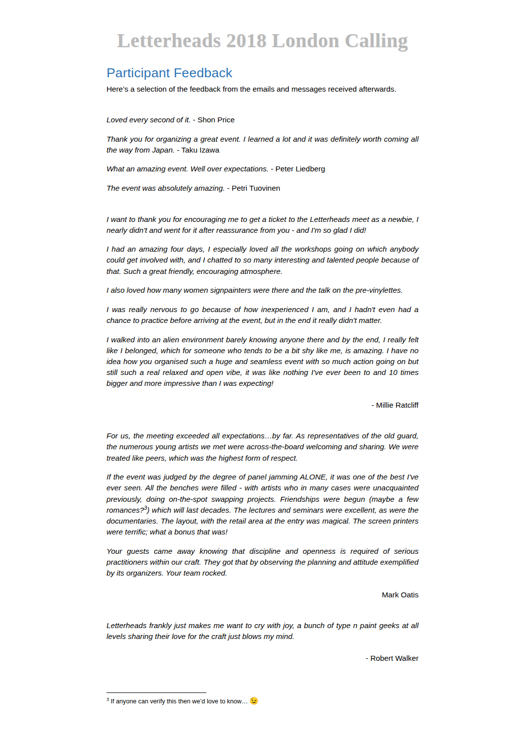Letterheads 2018 London Calling
Participant Feedback
Here’s a selection of the feedback from the emails and messages received afterwards.
Loved every second of it. - Shon Price
Thank you for organizing a great event. I learned a lot and it was definitely worth coming all the way from Japan. - Taku Izawa
What an amazing event. Well over expectations. - Peter Liedberg
The event was absolutely amazing. - Petri Tuovinen
I want to thank you for encouraging me to get a ticket to the Letterheads meet as a newbie, I nearly didn't and went for it after reassurance from you - and I'm so glad I did!
I had an amazing four days, I especially loved all the workshops going on which anybody could get involved with, and I chatted to so many interesting and talented people because of that. Such a great friendly, encouraging atmosphere.
I also loved how many women signpainters were there and the talk on the pre-vinylettes.
I was really nervous to go because of how inexperienced I am, and I hadn't even had a chance to practice before arriving at the event, but in the end it really didn't matter.
I walked into an alien environment barely knowing anyone there and by the end, I really felt like I belonged, which for someone who tends to be a bit shy like me, is amazing. I have no idea how you organised such a huge and seamless event with so much action going on but still such a real relaxed and open vibe, it was like nothing I've ever been to and 10 times bigger and more impressive than I was expecting!
- Millie Ratcliff
For us, the meeting exceeded all expectations…by far. As representatives of the old guard, the numerous young artists we met were across-the-board welcoming and sharing. We were treated like peers, which was the highest form of respect.
If the event was judged by the degree of panel jamming ALONE, it was one of the best I've ever seen. All the benches were filled - with artists who in many cases were unacquainted previously, doing on-the-spot swapping projects. Friendships were begun (maybe a few romances?3) which will last decades. The lectures and seminars were excellent, as were the documentaries. The layout, with the retail area at the entry was magical. The screen printers were terrific; what a bonus that was!
Your guests came away knowing that discipline and openness is required of serious practitioners within our craft. They got that by observing the planning and attitude exemplified by its organizers. Your team rocked.
Mark Oatis
Letterheads frankly just makes me want to cry with joy, a bunch of type n paint geeks at all levels sharing their love for the craft just blows my mind.
- Robert Walker
3 If anyone can verify this then we’d love to know… 😉